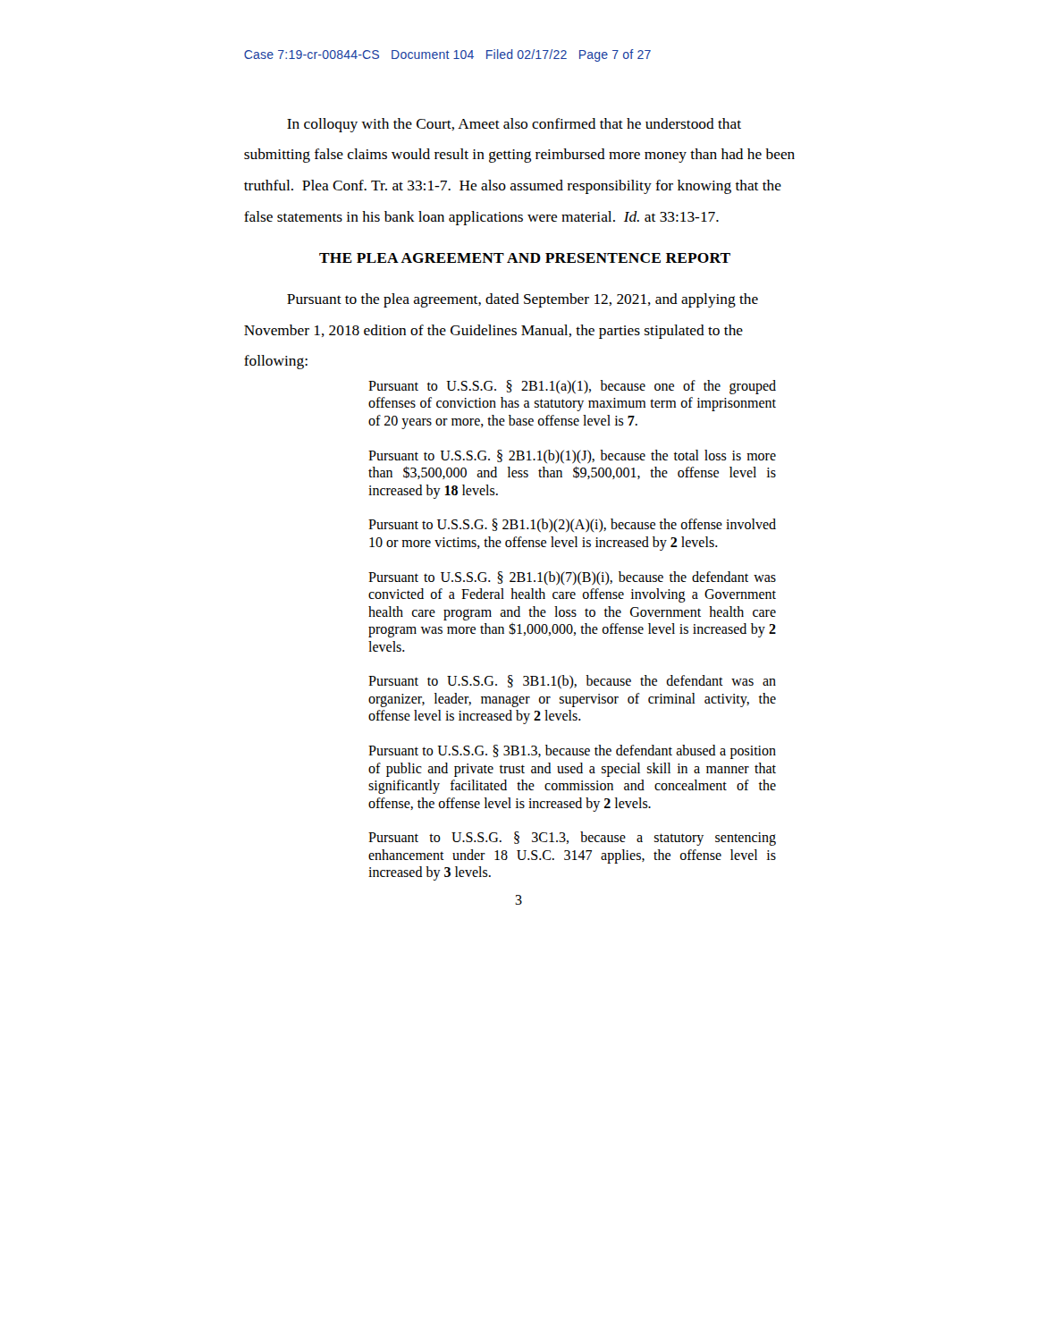Case 7:19-cr-00844-CS Document 104 Filed 02/17/22 Page 7 of 27
In colloquy with the Court, Ameet also confirmed that he understood that submitting false claims would result in getting reimbursed more money than had he been truthful. Plea Conf. Tr. at 33:1-7. He also assumed responsibility for knowing that the false statements in his bank loan applications were material. Id. at 33:13-17.
THE PLEA AGREEMENT AND PRESENTENCE REPORT
Pursuant to the plea agreement, dated September 12, 2021, and applying the November 1, 2018 edition of the Guidelines Manual, the parties stipulated to the following:
Pursuant to U.S.S.G. § 2B1.1(a)(1), because one of the grouped offenses of conviction has a statutory maximum term of imprisonment of 20 years or more, the base offense level is 7.
Pursuant to U.S.S.G. § 2B1.1(b)(1)(J), because the total loss is more than $3,500,000 and less than $9,500,001, the offense level is increased by 18 levels.
Pursuant to U.S.S.G. § 2B1.1(b)(2)(A)(i), because the offense involved 10 or more victims, the offense level is increased by 2 levels.
Pursuant to U.S.S.G. § 2B1.1(b)(7)(B)(i), because the defendant was convicted of a Federal health care offense involving a Government health care program and the loss to the Government health care program was more than $1,000,000, the offense level is increased by 2 levels.
Pursuant to U.S.S.G. § 3B1.1(b), because the defendant was an organizer, leader, manager or supervisor of criminal activity, the offense level is increased by 2 levels.
Pursuant to U.S.S.G. § 3B1.3, because the defendant abused a position of public and private trust and used a special skill in a manner that significantly facilitated the commission and concealment of the offense, the offense level is increased by 2 levels.
Pursuant to U.S.S.G. § 3C1.3, because a statutory sentencing enhancement under 18 U.S.C. 3147 applies, the offense level is increased by 3 levels.
3